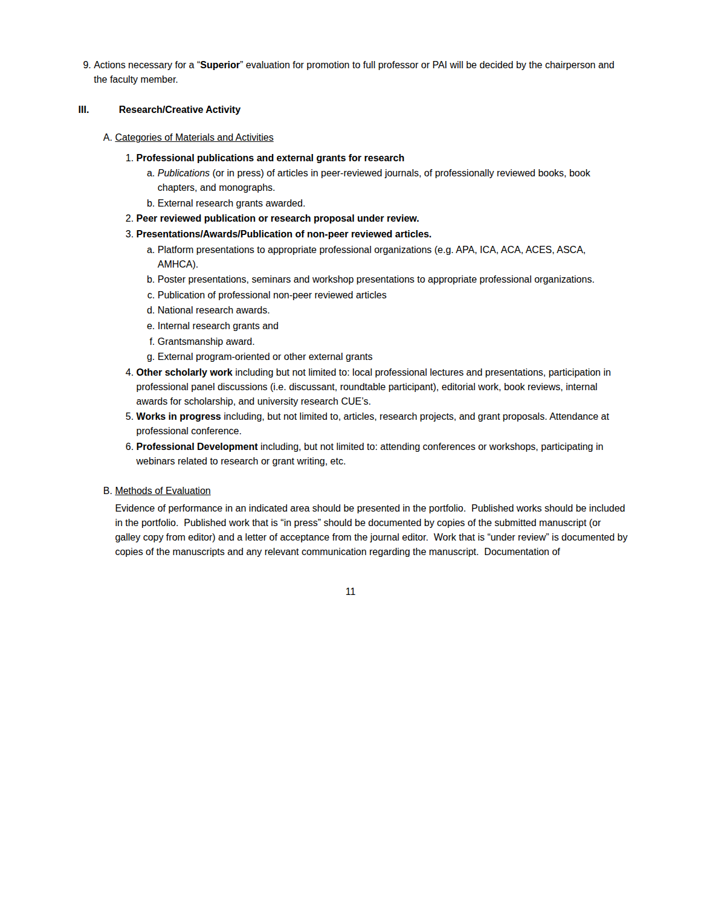Actions necessary for a “Superior” evaluation for promotion to full professor or PAI will be decided by the chairperson and the faculty member.
III. Research/Creative Activity
Categories of Materials and Activities
Professional publications and external grants for research
Publications (or in press) of articles in peer-reviewed journals, of professionally reviewed books, book chapters, and monographs.
External research grants awarded.
Peer reviewed publication or research proposal under review.
Presentations/Awards/Publication of non-peer reviewed articles.
Platform presentations to appropriate professional organizations (e.g. APA, ICA, ACA, ACES, ASCA, AMHCA).
Poster presentations, seminars and workshop presentations to appropriate professional organizations.
Publication of professional non-peer reviewed articles
National research awards.
Internal research grants and
Grantsmanship award.
External program-oriented or other external grants
Other scholarly work including but not limited to: local professional lectures and presentations, participation in professional panel discussions (i.e. discussant, roundtable participant), editorial work, book reviews, internal awards for scholarship, and university research CUE’s.
Works in progress including, but not limited to, articles, research projects, and grant proposals. Attendance at professional conference.
Professional Development including, but not limited to: attending conferences or workshops, participating in webinars related to research or grant writing, etc.
Methods of Evaluation
Evidence of performance in an indicated area should be presented in the portfolio. Published works should be included in the portfolio. Published work that is “in press” should be documented by copies of the submitted manuscript (or galley copy from editor) and a letter of acceptance from the journal editor. Work that is “under review” is documented by copies of the manuscripts and any relevant communication regarding the manuscript. Documentation of
11